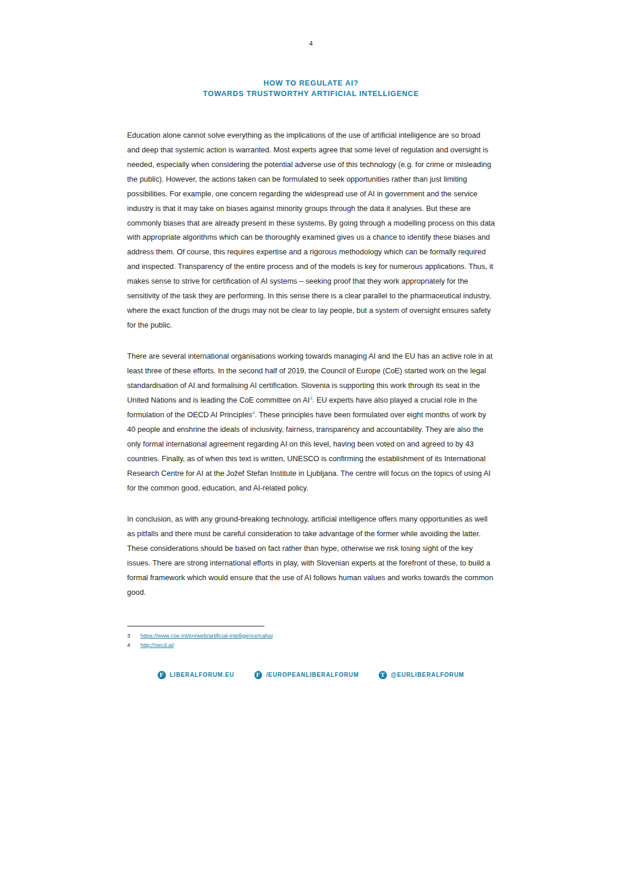4
How to regulate AI? Towards trustworthy artificial intelligence
Education alone cannot solve everything as the implications of the use of artificial intelligence are so broad and deep that systemic action is warranted. Most experts agree that some level of regulation and oversight is needed, especially when considering the potential adverse use of this technology (e.g. for crime or misleading the public). However, the actions taken can be formulated to seek opportunities rather than just limiting possibilities. For example, one concern regarding the widespread use of AI in government and the service industry is that it may take on biases against minority groups through the data it analyses. But these are commonly biases that are already present in these systems. By going through a modelling process on this data with appropriate algorithms which can be thoroughly examined gives us a chance to identify these biases and address them. Of course, this requires expertise and a rigorous methodology which can be formally required and inspected. Transparency of the entire process and of the models is key for numerous applications. Thus, it makes sense to strive for certification of AI systems – seeking proof that they work appropriately for the sensitivity of the task they are performing. In this sense there is a clear parallel to the pharmaceutical industry, where the exact function of the drugs may not be clear to lay people, but a system of oversight ensures safety for the public.
There are several international organisations working towards managing AI and the EU has an active role in at least three of these efforts. In the second half of 2019, the Council of Europe (CoE) started work on the legal standardisation of AI and formalising AI certification. Slovenia is supporting this work through its seat in the United Nations and is leading the CoE committee on AI3. EU experts have also played a crucial role in the formulation of the OECD AI Principles4. These principles have been formulated over eight months of work by 40 people and enshrine the ideals of inclusivity, fairness, transparency and accountability. They are also the only formal international agreement regarding AI on this level, having been voted on and agreed to by 43 countries. Finally, as of when this text is written, UNESCO is confirming the establishment of its International Research Centre for AI at the Jožef Stefan Institute in Ljubljana. The centre will focus on the topics of using AI for the common good, education, and AI-related policy.
In conclusion, as with any ground-breaking technology, artificial intelligence offers many opportunities as well as pitfalls and there must be careful consideration to take advantage of the former while avoiding the latter. These considerations should be based on fact rather than hype, otherwise we risk losing sight of the key issues. There are strong international efforts in play, with Slovenian experts at the forefront of these, to build a formal framework which would ensure that the use of AI follows human values and works towards the common good.
3 https://www.coe.int/en/web/artificial-intelligence/cahai
4 http://oecd.ai/
LIBERALFORUM.EU /EUROPEANLIBERALFORUM @EURLIBERALFORUM